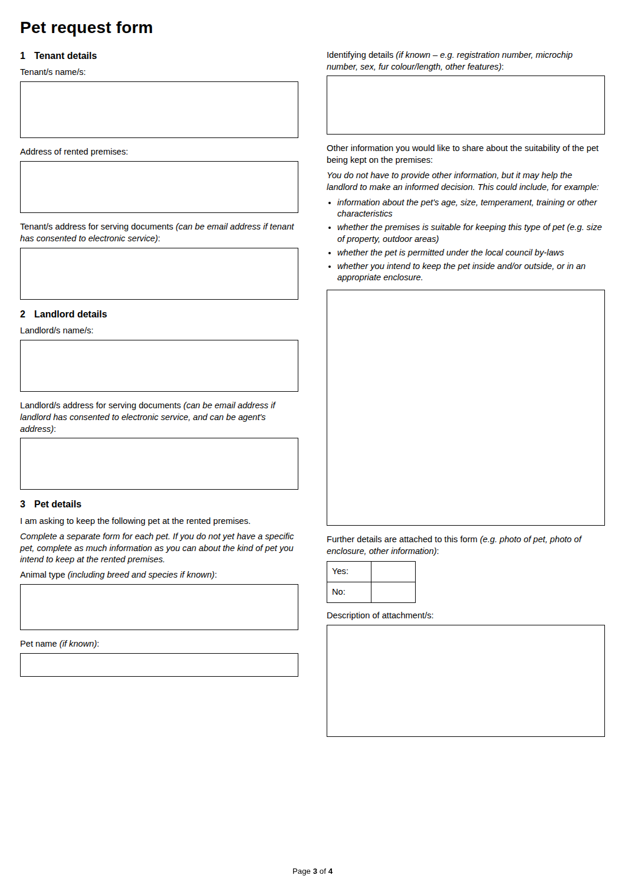Pet request form
1 Tenant details
Tenant/s name/s:
Address of rented premises:
Tenant/s address for serving documents (can be email address if tenant has consented to electronic service):
2 Landlord details
Landlord/s name/s:
Landlord/s address for serving documents (can be email address if landlord has consented to electronic service, and can be agent's address):
3 Pet details
I am asking to keep the following pet at the rented premises.
Complete a separate form for each pet. If you do not yet have a specific pet, complete as much information as you can about the kind of pet you intend to keep at the rented premises.
Animal type (including breed and species if known):
Pet name (if known):
Identifying details (if known – e.g. registration number, microchip number, sex, fur colour/length, other features):
Other information you would like to share about the suitability of the pet being kept on the premises:
You do not have to provide other information, but it may help the landlord to make an informed decision. This could include, for example:
information about the pet's age, size, temperament, training or other characteristics
whether the premises is suitable for keeping this type of pet (e.g. size of property, outdoor areas)
whether the pet is permitted under the local council by-laws
whether you intend to keep the pet inside and/or outside, or in an appropriate enclosure.
Further details are attached to this form (e.g. photo of pet, photo of enclosure, other information):
| Yes: | |
| No: | |
Description of attachment/s:
Page 3 of 4